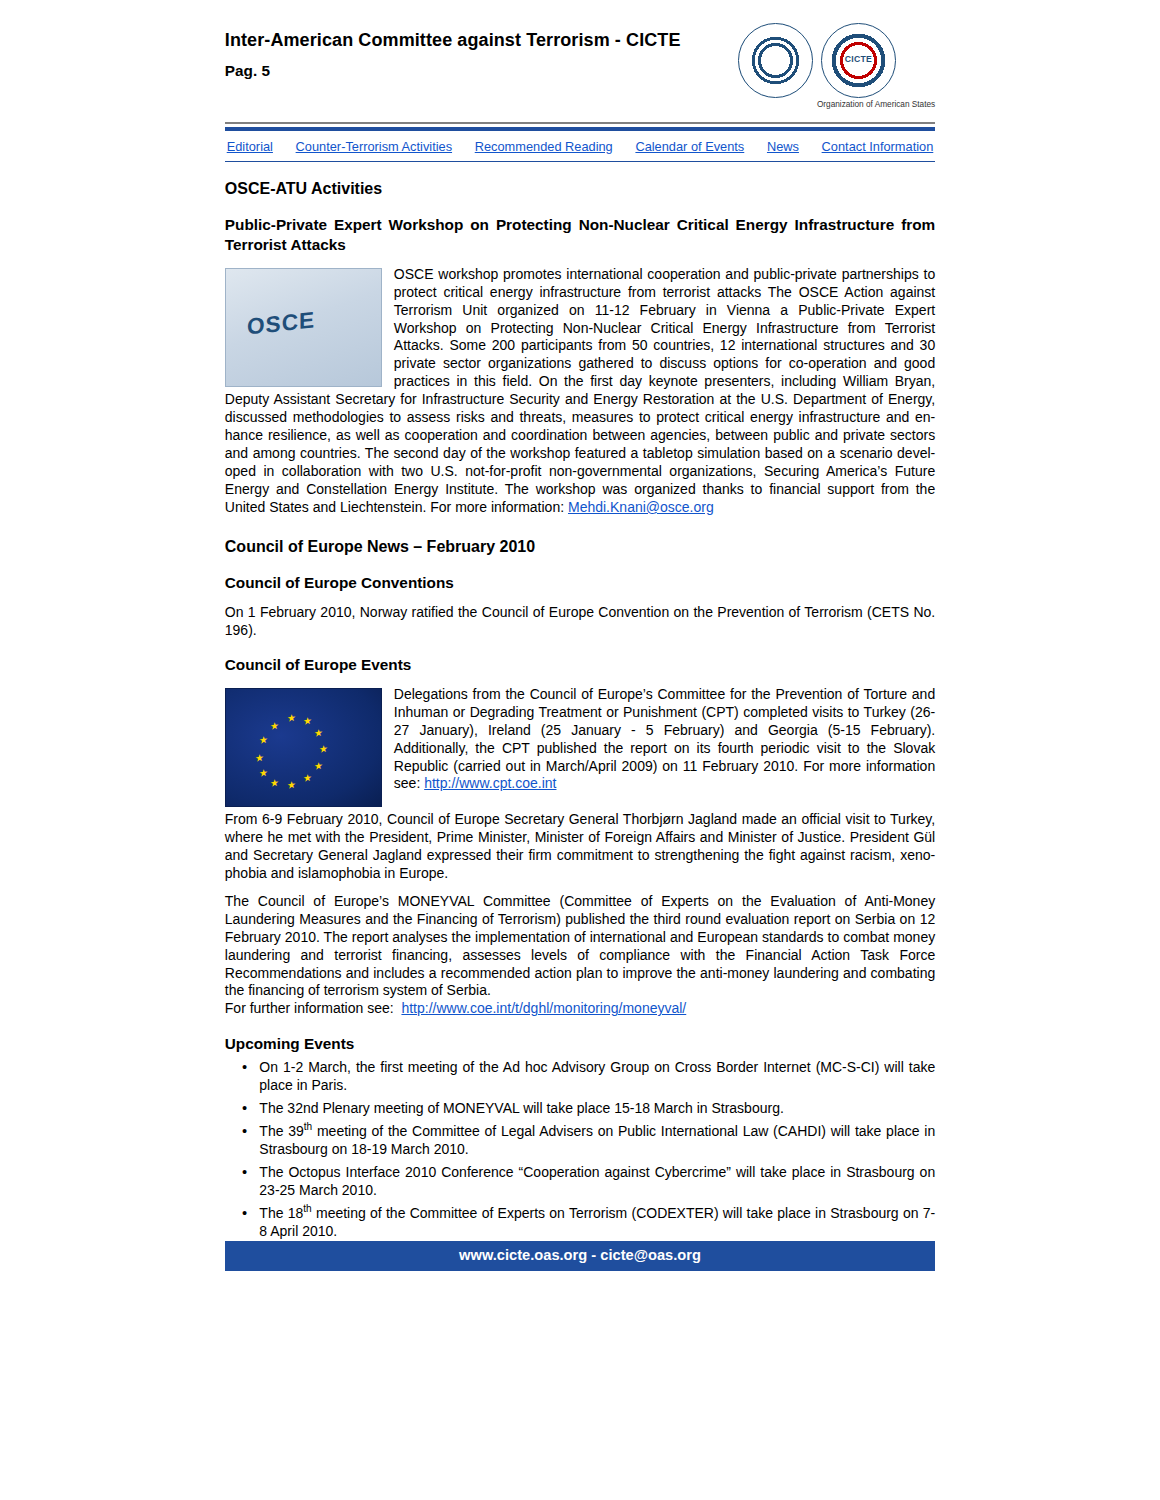Inter-American Committee against Terrorism - CICTE
Pag. 5
Organization of American States
Editorial Counter-Terrorism Activities Recommended Reading Calendar of Events News Contact Information
OSCE-ATU Activities
Public-Private Expert Workshop on Protecting Non-Nuclear Critical Energy Infrastructure from Terrorist Attacks
OSCE workshop promotes international cooperation and public-private partnerships to protect critical energy infrastructure from terrorist attacks The OSCE Action against Terrorism Unit organized on 11-12 February in Vienna a Public-Private Expert Workshop on Protecting Non-Nuclear Critical Energy Infrastructure from Terrorist Attacks. Some 200 participants from 50 countries, 12 international structures and 30 private sector organizations gathered to discuss options for co-operation and good practices in this field. On the first day keynote presenters, including William Bryan, Deputy Assistant Secretary for Infrastructure Security and Energy Restoration at the U.S. Department of Energy, discussed methodologies to assess risks and threats, measures to protect critical energy infrastructure and enhance resilience, as well as cooperation and coordination between agencies, between public and private sectors and among countries. The second day of the workshop featured a tabletop simulation based on a scenario developed in collaboration with two U.S. not-for-profit non-governmental organizations, Securing America’s Future Energy and Constellation Energy Institute. The workshop was organized thanks to financial support from the United States and Liechtenstein. For more information: Mehdi.Knani@osce.org
Council of Europe News – February 2010
Council of Europe Conventions
On 1 February 2010, Norway ratified the Council of Europe Convention on the Prevention of Terrorism (CETS No. 196).
Council of Europe Events
★ ★ ★ ★ ★ ★ ★ ★ ★ ★ ★ ★
Delegations from the Council of Europe’s Committee for the Prevention of Torture and Inhuman or Degrading Treatment or Punishment (CPT) completed visits to Turkey (26-27 January), Ireland (25 January - 5 February) and Georgia (5-15 February). Additionally, the CPT published the report on its fourth periodic visit to the Slovak Republic (carried out in March/April 2009) on 11 February 2010. For more information see: http://www.cpt.coe.int
From 6-9 February 2010, Council of Europe Secretary General Thorbjørn Jagland made an official visit to Turkey, where he met with the President, Prime Minister, Minister of Foreign Affairs and Minister of Justice. President Gül and Secretary General Jagland expressed their firm commitment to strengthening the fight against racism, xenophobia and islamophobia in Europe.
The Council of Europe’s MONEYVAL Committee (Committee of Experts on the Evaluation of Anti-Money Laundering Measures and the Financing of Terrorism) published the third round evaluation report on Serbia on 12 February 2010. The report analyses the implementation of international and European standards to combat money laundering and terrorist financing, assesses levels of compliance with the Financial Action Task Force Recommendations and includes a recommended action plan to improve the anti-money laundering and combating the financing of terrorism system of Serbia.
For further information see: http://www.coe.int/t/dghl/monitoring/moneyval/
Upcoming Events
On 1-2 March, the first meeting of the Ad hoc Advisory Group on Cross Border Internet (MC-S-CI) will take place in Paris.
The 32nd Plenary meeting of MONEYVAL will take place 15-18 March in Strasbourg.
The 39th meeting of the Committee of Legal Advisers on Public International Law (CAHDI) will take place in Strasbourg on 18-19 March 2010.
The Octopus Interface 2010 Conference “Cooperation against Cybercrime” will take place in Strasbourg on 23-25 March 2010.
The 18th meeting of the Committee of Experts on Terrorism (CODEXTER) will take place in Strasbourg on 7-8 April 2010.
www.cicte.oas.org - cicte@oas.org